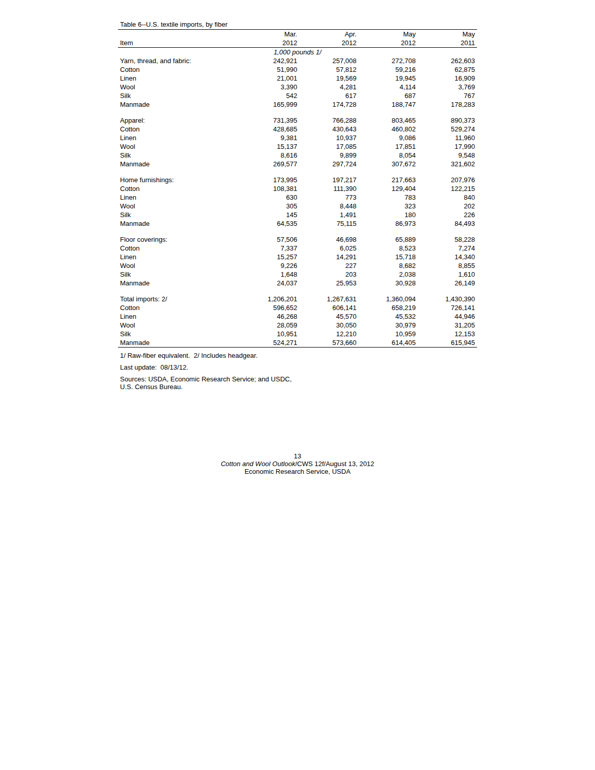Table 6--U.S. textile imports, by fiber
| | Mar. | Apr. | May | May |
| --- | --- | --- | --- | --- |
| Item | 2012 | 2012 | 2012 | 2011 |
| 1,000 pounds 1/ |
| Yarn, thread, and fabric: | 242,921 | 257,008 | 272,708 | 262,603 |
| Cotton | 51,990 | 57,812 | 59,216 | 62,875 |
| Linen | 21,001 | 19,569 | 19,945 | 16,909 |
| Wool | 3,390 | 4,281 | 4,114 | 3,769 |
| Silk | 542 | 617 | 687 | 767 |
| Manmade | 165,999 | 174,728 | 188,747 | 178,283 |
| Apparel: | 731,395 | 766,288 | 803,465 | 890,373 |
| Cotton | 428,685 | 430,643 | 460,802 | 529,274 |
| Linen | 9,381 | 10,937 | 9,086 | 11,960 |
| Wool | 15,137 | 17,085 | 17,851 | 17,990 |
| Silk | 8,616 | 9,899 | 8,054 | 9,548 |
| Manmade | 269,577 | 297,724 | 307,672 | 321,602 |
| Home furnishings: | 173,995 | 197,217 | 217,663 | 207,976 |
| Cotton | 108,381 | 111,390 | 129,404 | 122,215 |
| Linen | 630 | 773 | 783 | 840 |
| Wool | 305 | 8,448 | 323 | 202 |
| Silk | 145 | 1,491 | 180 | 226 |
| Manmade | 64,535 | 75,115 | 86,973 | 84,493 |
| Floor coverings: | 57,506 | 46,698 | 65,889 | 58,228 |
| Cotton | 7,337 | 6,025 | 8,523 | 7,274 |
| Linen | 15,257 | 14,291 | 15,718 | 14,340 |
| Wool | 9,226 | 227 | 8,682 | 8,855 |
| Silk | 1,648 | 203 | 2,038 | 1,610 |
| Manmade | 24,037 | 25,953 | 30,928 | 26,149 |
| Total imports: 2/ | 1,206,201 | 1,267,631 | 1,360,094 | 1,430,390 |
| Cotton | 596,652 | 606,141 | 658,219 | 726,141 |
| Linen | 46,268 | 45,570 | 45,532 | 44,946 |
| Wool | 28,059 | 30,050 | 30,979 | 31,205 |
| Silk | 10,951 | 12,210 | 10,959 | 12,153 |
| Manmade | 524,271 | 573,660 | 614,405 | 615,945 |
1/ Raw-fiber equivalent. 2/ Includes headgear.
Last update: 08/13/12.
Sources: USDA, Economic Research Service; and USDC,
U.S. Census Bureau.
13
Cotton and Wool Outlook/CWS 12f/August 13, 2012
Economic Research Service, USDA